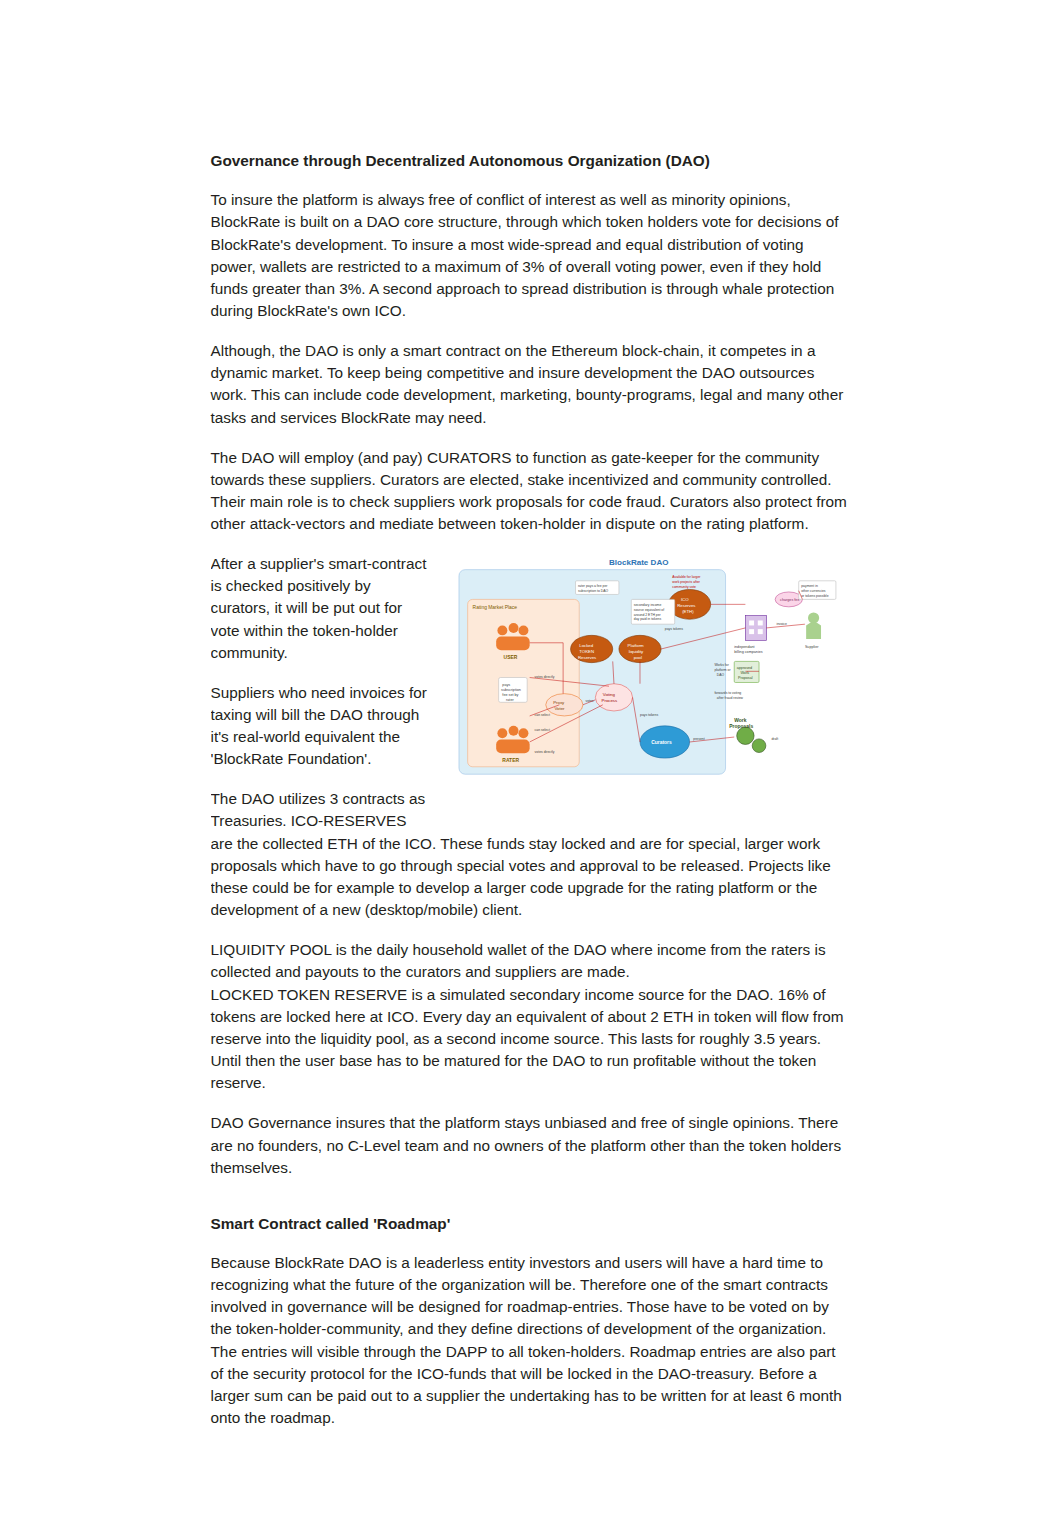Governance through Decentralized Autonomous Organization (DAO)
To insure the platform is always free of conflict of interest as well as minority opinions, BlockRate is built on a DAO core structure, through which token holders vote for decisions of BlockRate's development. To insure a most wide-spread and equal distribution of voting power, wallets are restricted to a maximum of 3% of overall voting power, even if they hold funds greater than 3%. A second approach to spread distribution is through whale protection during BlockRate's own ICO.
Although, the DAO is only a smart contract on the Ethereum block-chain, it competes in a dynamic market. To keep being competitive and insure development the DAO outsources work. This can include code development, marketing, bounty-programs, legal and many other tasks and services BlockRate may need.
The DAO will employ (and pay) CURATORS to function as gate-keeper for the community towards these suppliers. Curators are elected, stake incentivized and community controlled. Their main role is to check suppliers work proposals for code fraud. Curators also protect from other attack-vectors and mediate between token-holder in dispute on the rating platform.
BlockRate DAO Rating Market Place USER RATER pays subscription fee set by rater Proxy Voter Voting Process Locked TOKEN Reserves Platform liquidity pool ICO Reserves (ETH) Curators Work Proposals approved Work Proposal independant billing companies Supplier charges fee payment in other currencies or tokens possible rater pays a fee per subscription to DAO secondary income source equivalent of around 2 ETH per day paid in tokens Available for larger work projects after community vote pays tokens pays tokens present draft Works for platform or DAO forwards to voting after fraud review invoice votes directly can select can select votes votes directly
After a supplier's smart-contract is checked positively by curators, it will be put out for vote within the token-holder community.
Suppliers who need invoices for taxing will bill the DAO through it's real-world equivalent the 'BlockRate Foundation'.
The DAO utilizes 3 contracts as Treasuries. ICO-RESERVES are the collected ETH of the ICO. These funds stay locked and are for special, larger work proposals which have to go through special votes and approval to be released. Projects like these could be for example to develop a larger code upgrade for the rating platform or the development of a new (desktop/mobile) client.
LIQUIDITY POOL is the daily household wallet of the DAO where income from the raters is collected and payouts to the curators and suppliers are made.
LOCKED TOKEN RESERVE is a simulated secondary income source for the DAO. 16% of tokens are locked here at ICO. Every day an equivalent of about 2 ETH in token will flow from reserve into the liquidity pool, as a second income source. This lasts for roughly 3.5 years. Until then the user base has to be matured for the DAO to run profitable without the token reserve.
DAO Governance insures that the platform stays unbiased and free of single opinions. There are no founders, no C-Level team and no owners of the platform other than the token holders themselves.
Smart Contract called 'Roadmap'
Because BlockRate DAO is a leaderless entity investors and users will have a hard time to recognizing what the future of the organization will be. Therefore one of the smart contracts involved in governance will be designed for roadmap-entries. Those have to be voted on by the token-holder-community, and they define directions of development of the organization. The entries will visible through the DAPP to all token-holders. Roadmap entries are also part of the security protocol for the ICO-funds that will be locked in the DAO-treasury. Before a larger sum can be paid out to a supplier the undertaking has to be written for at least 6 month onto the roadmap.